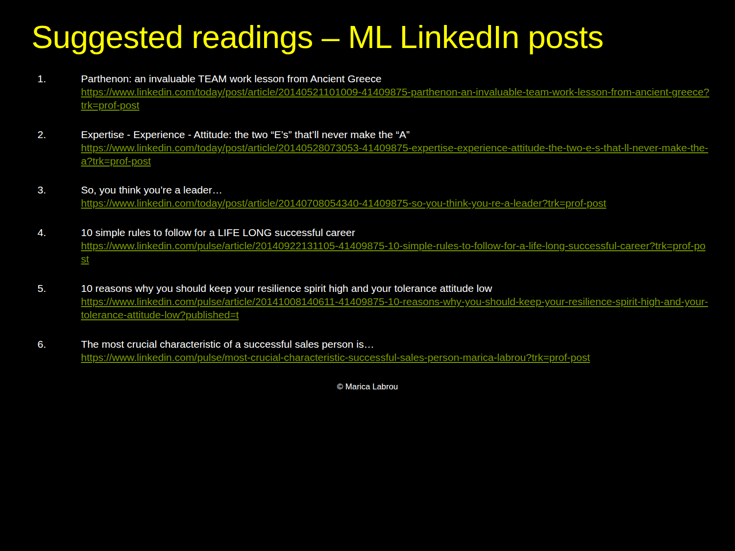Suggested readings – ML LinkedIn posts
Parthenon: an invaluable TEAM work lesson from Ancient Greece https://www.linkedin.com/today/post/article/20140521101009-41409875-parthenon-an-invaluable-team-work-lesson-from-ancient-greece?trk=prof-post
Expertise - Experience - Attitude: the two “E’s” that’ll never make the “A” https://www.linkedin.com/today/post/article/20140528073053-41409875-expertise-experience-attitude-the-two-e-s-that-ll-never-make-the-a?trk=prof-post
So, you think you’re a leader… https://www.linkedin.com/today/post/article/20140708054340-41409875-so-you-think-you-re-a-leader?trk=prof-post
10 simple rules to follow for a LIFE LONG successful career https://www.linkedin.com/pulse/article/20140922131105-41409875-10-simple-rules-to-follow-for-a-life-long-successful-career?trk=prof-post
10 reasons why you should keep your resilience spirit high and your tolerance attitude low https://www.linkedin.com/pulse/article/20141008140611-41409875-10-reasons-why-you-should-keep-your-resilience-spirit-high-and-your-tolerance-attitude-low?published=t
The most crucial characteristic of a successful sales person is… https://www.linkedin.com/pulse/most-crucial-characteristic-successful-sales-person-marica-labrou?trk=prof-post
© Marica Labrou